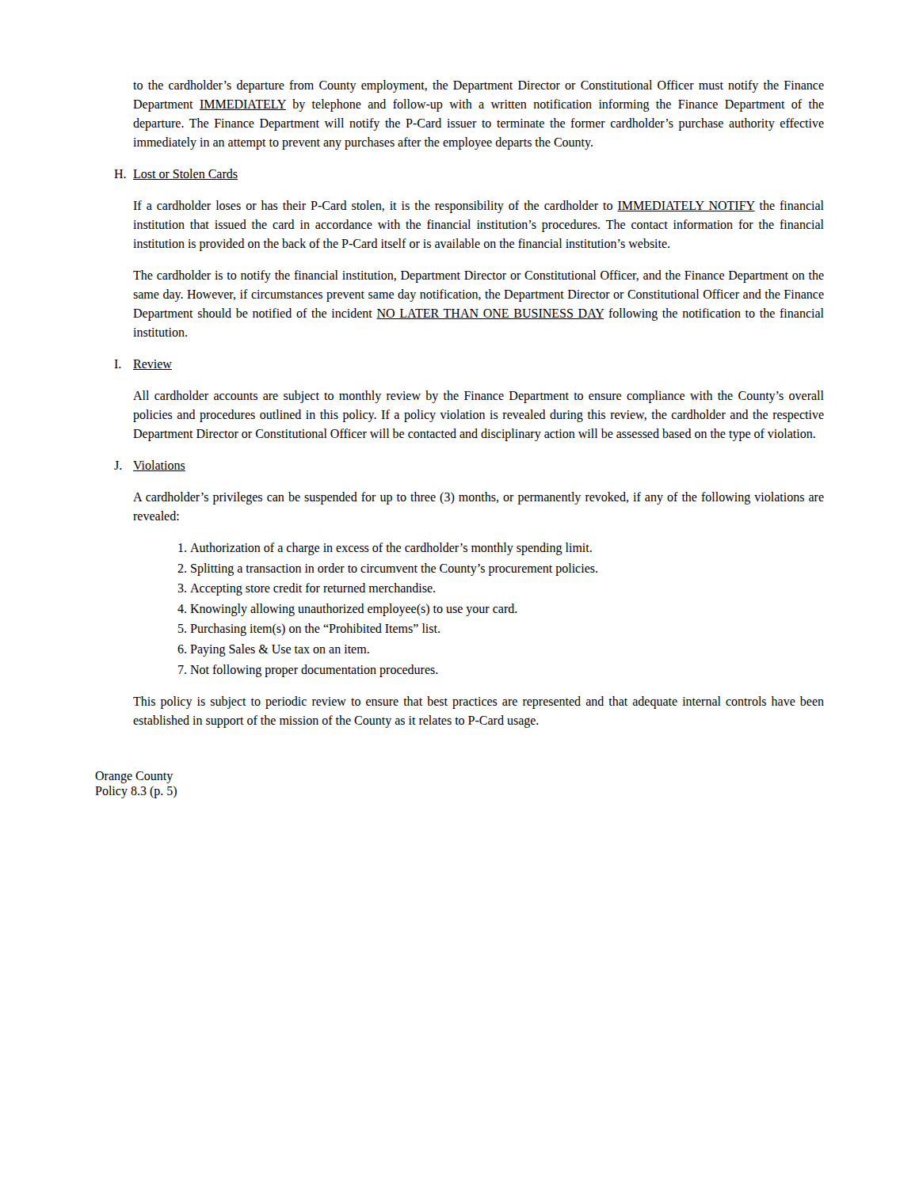to the cardholder’s departure from County employment, the Department Director or Constitutional Officer must notify the Finance Department IMMEDIATELY by telephone and follow-up with a written notification informing the Finance Department of the departure. The Finance Department will notify the P-Card issuer to terminate the former cardholder’s purchase authority effective immediately in an attempt to prevent any purchases after the employee departs the County.
H. Lost or Stolen Cards
If a cardholder loses or has their P-Card stolen, it is the responsibility of the cardholder to IMMEDIATELY NOTIFY the financial institution that issued the card in accordance with the financial institution’s procedures. The contact information for the financial institution is provided on the back of the P-Card itself or is available on the financial institution’s website.
The cardholder is to notify the financial institution, Department Director or Constitutional Officer, and the Finance Department on the same day. However, if circumstances prevent same day notification, the Department Director or Constitutional Officer and the Finance Department should be notified of the incident NO LATER THAN ONE BUSINESS DAY following the notification to the financial institution.
I. Review
All cardholder accounts are subject to monthly review by the Finance Department to ensure compliance with the County’s overall policies and procedures outlined in this policy. If a policy violation is revealed during this review, the cardholder and the respective Department Director or Constitutional Officer will be contacted and disciplinary action will be assessed based on the type of violation.
J. Violations
A cardholder’s privileges can be suspended for up to three (3) months, or permanently revoked, if any of the following violations are revealed:
Authorization of a charge in excess of the cardholder’s monthly spending limit.
Splitting a transaction in order to circumvent the County’s procurement policies.
Accepting store credit for returned merchandise.
Knowingly allowing unauthorized employee(s) to use your card.
Purchasing item(s) on the “Prohibited Items” list.
Paying Sales & Use tax on an item.
Not following proper documentation procedures.
This policy is subject to periodic review to ensure that best practices are represented and that adequate internal controls have been established in support of the mission of the County as it relates to P-Card usage.
Orange County
Policy 8.3 (p. 5)